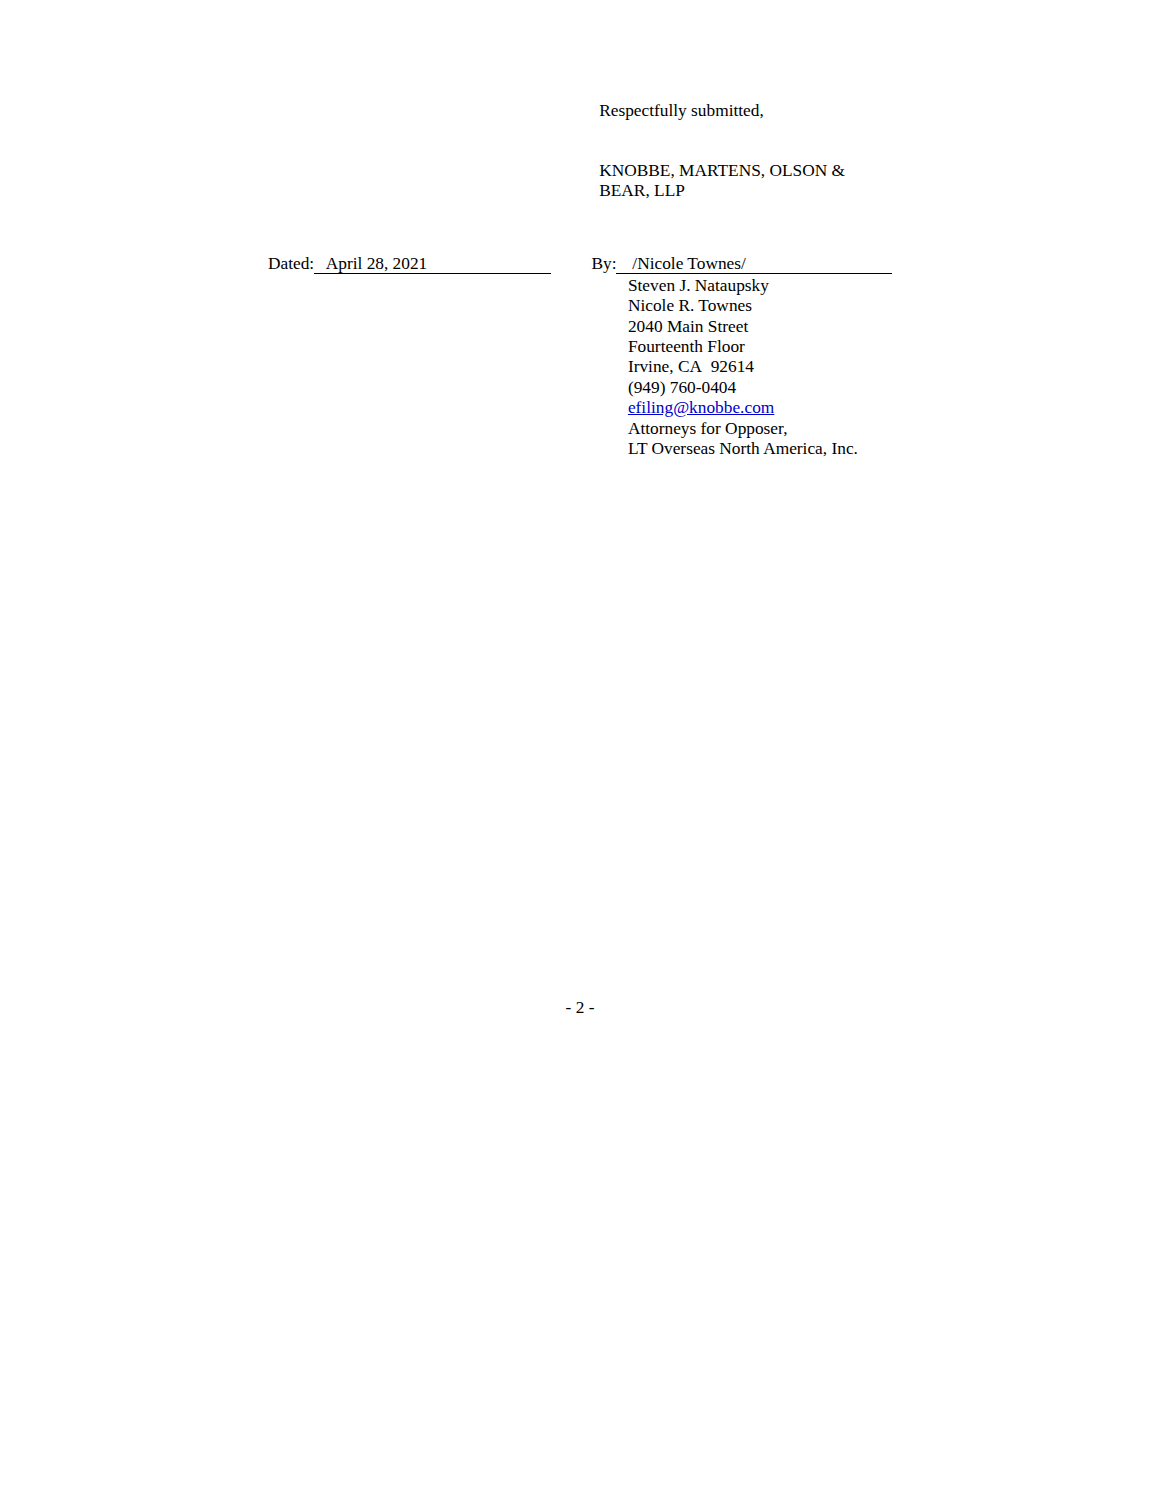Respectfully submitted,
KNOBBE, MARTENS, OLSON & BEAR, LLP
Dated: April 28, 2021
By: /Nicole Townes/
Steven J. Nataupsky
Nicole R. Townes
2040 Main Street
Fourteenth Floor
Irvine, CA 92614
(949) 760-0404
efiling@knobbe.com
Attorneys for Opposer,
LT Overseas North America, Inc.
- 2 -